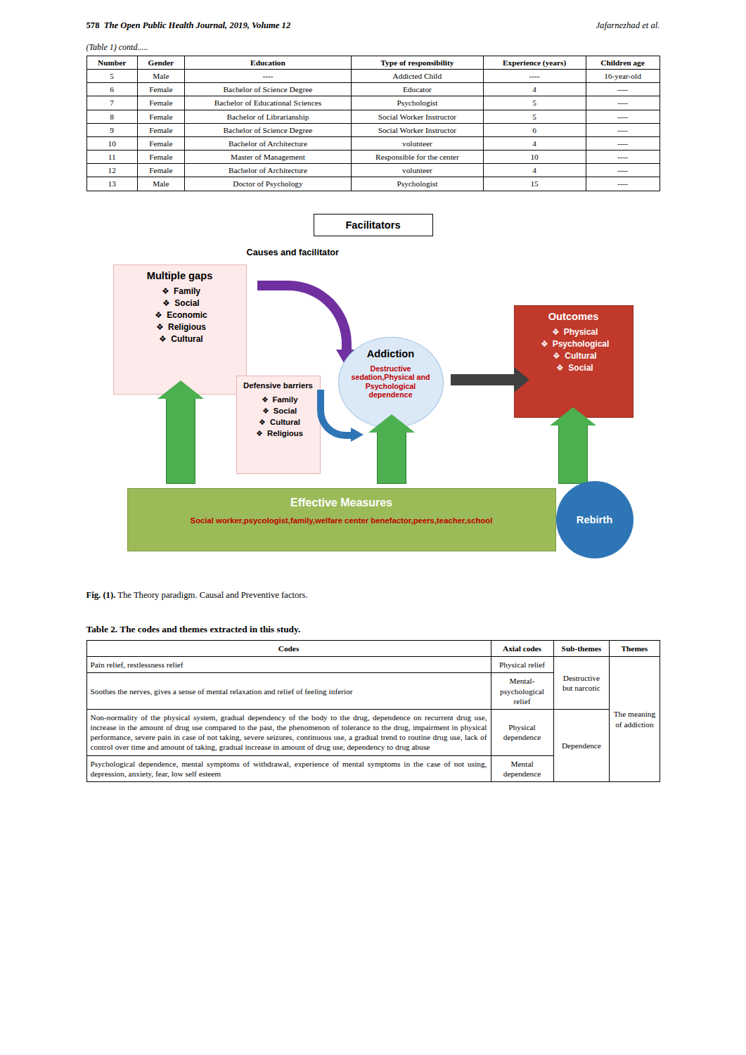578 The Open Public Health Journal, 2019, Volume 12
Jafarnezhad et al.
(Table 1) contd.....
| Number | Gender | Education | Type of responsibility | Experience (years) | Children age |
| --- | --- | --- | --- | --- | --- |
| 5 | Male | ---- | Addicted Child | ---- | 16-year-old |
| 6 | Female | Bachelor of Science Degree | Educator | 4 | ---- |
| 7 | Female | Bachelor of Educational Sciences | Psychologist | 5 | ---- |
| 8 | Female | Bachelor of Librarianship | Social Worker Instructor | 5 | ---- |
| 9 | Female | Bachelor of Science Degree | Social Worker Instructor | 6 | ---- |
| 10 | Female | Bachelor of Architecture | volunteer | 4 | ---- |
| 11 | Female | Master of Management | Responsible for the center | 10 | ---- |
| 12 | Female | Bachelor of Architecture | volunteer | 4 | ---- |
| 13 | Male | Doctor of Psychology | Psychologist | 15 | ---- |
Facilitators
Causes and facilitator
Multiple gaps
Family
Social
Economic
Religious
Cultural
Defensive barriers
Family
Social
Cultural
Religious
Addiction
Destructive sedation,Physical and Psychological dependence
Outcomes
Physical
Psychological
Cultural
Social
Effective Measures
Social worker,psycologist,family,welfare center benefactor,peers,teacher,school
Rebirth
Fig. (1). The Theory paradigm. Causal and Preventive factors.
Table 2. The codes and themes extracted in this study.
| Codes | Axial codes | Sub-themes | Themes |
| --- | --- | --- | --- |
| Pain relief, restlessness relief | Physical relief | Destructive but narcotic | The meaning of addiction |
| Soothes the nerves, gives a sense of mental relaxation and relief of feeling inferior | Mental-psychological relief |
| Non-normality of the physical system, gradual dependency of the body to the drug, dependence on recurrent drug use, increase in the amount of drug use compared to the past, the phenomenon of tolerance to the drug, impairment in physical performance, severe pain in case of not taking, severe seizures, continuous use, a gradual trend to routine drug use, lack of control over time and amount of taking, gradual increase in amount of drug use, dependency to drug abuse | Physical dependence | Dependence |
| Psychological dependence, mental symptoms of withdrawal, experience of mental symptoms in the case of not using, depression, anxiety, fear, low self esteem | Mental dependence |